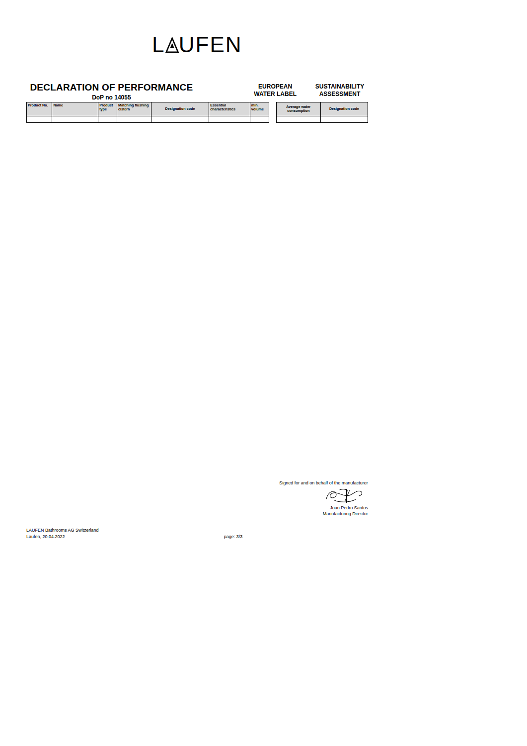L UFEN
DECLARATION OF PERFORMANCE
DoP no 14055
EUROPEAN
WATER LABEL
SUSTAINABILITY
ASSESSMENT
| Product No. | Name | Product type | Matching flushing cistern | Designation code | Essential characteristics | min. volume | | Average water consumption | Designation code |
| --- | --- | --- | --- | --- | --- | --- | --- | --- | --- |
Signed for and on behalf of the manufacturer
Joan Pedro Santos
Manufacturing Director
LAUFEN Bathrooms AG Switzerland
Laufen, 20.04.2022
page: 3/3